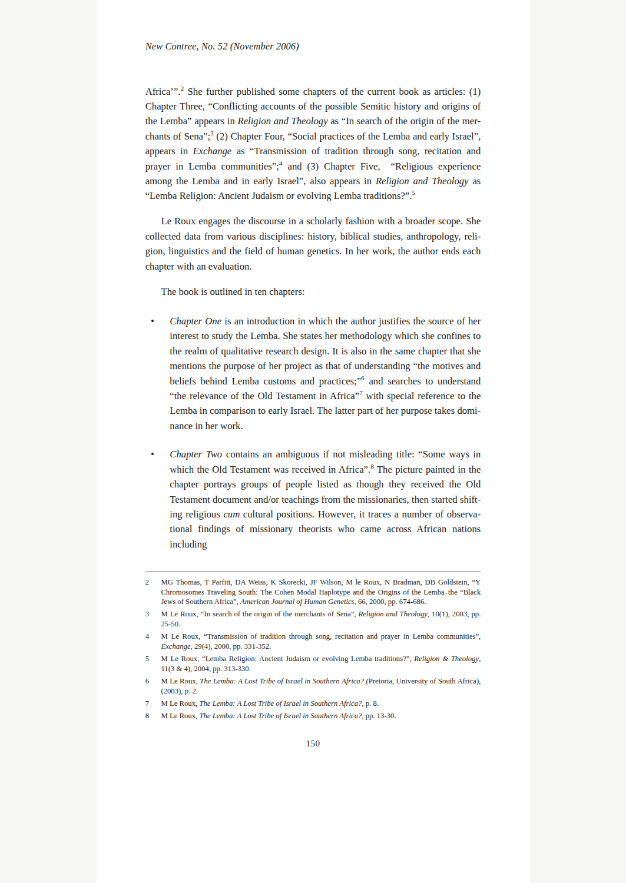New Contree, No. 52 (November 2006)
Africa’”.2 She further published some chapters of the current book as articles: (1) Chapter Three, “Conflicting accounts of the possible Semitic history and origins of the Lemba” appears in Religion and Theology as “In search of the origin of the merchants of Sena”;3 (2) Chapter Four, “Social practices of the Lemba and early Israel”, appears in Exchange as “Transmission of tradition through song, recitation and prayer in Lemba communities”;4 and (3) Chapter Five, “Religious experience among the Lemba and in early Israel”, also appears in Religion and Theology as “Lemba Religion: Ancient Judaism or evolving Lemba traditions?”.5
Le Roux engages the discourse in a scholarly fashion with a broader scope. She collected data from various disciplines: history, biblical studies, anthropology, religion, linguistics and the field of human genetics. In her work, the author ends each chapter with an evaluation.
The book is outlined in ten chapters:
Chapter One is an introduction in which the author justifies the source of her interest to study the Lemba. She states her methodology which she confines to the realm of qualitative research design. It is also in the same chapter that she mentions the purpose of her project as that of understanding “the motives and beliefs behind Lemba customs and practices;”6 and searches to understand “the relevance of the Old Testament in Africa”7 with special reference to the Lemba in comparison to early Israel. The latter part of her purpose takes dominance in her work.
Chapter Two contains an ambiguous if not misleading title: “Some ways in which the Old Testament was received in Africa”.8 The picture painted in the chapter portrays groups of people listed as though they received the Old Testament document and/or teachings from the missionaries, then started shifting religious cum cultural positions. However, it traces a number of observational findings of missionary theorists who came across African nations including
2 MG Thomas, T Parfitt, DA Weiss, K Skorecki, JF Wilson, M le Roux, N Bradman, DB Goldstein, “Y Chromosomes Traveling South: The Cohen Modal Haplotype and the Origins of the Lemba–the “Black Jews of Southern Africa”, American Journal of Human Genetics, 66, 2000, pp. 674-686.
3 M Le Roux, “In search of the origin of the merchants of Sena”, Religion and Theology, 10(1), 2003, pp. 25-50.
4 M Le Roux, “Transmission of tradition through song, recitation and prayer in Lemba communities”, Exchange, 29(4), 2000, pp. 331-352.
5 M Le Roux, “Lemba Religion: Ancient Judaism or evolving Lemba traditions?”, Religion & Theology, 11(3 & 4), 2004, pp. 313-330.
6 M Le Roux, The Lemba: A Lost Tribe of Israel in Southern Africa? (Pretoria, University of South Africa), (2003), p. 2.
7 M Le Roux, The Lemba: A Lost Tribe of Israel in Southern Africa?, p. 8.
8 M Le Roux, The Lemba: A Lost Tribe of Israel in Southern Africa?, pp. 13-30.
150